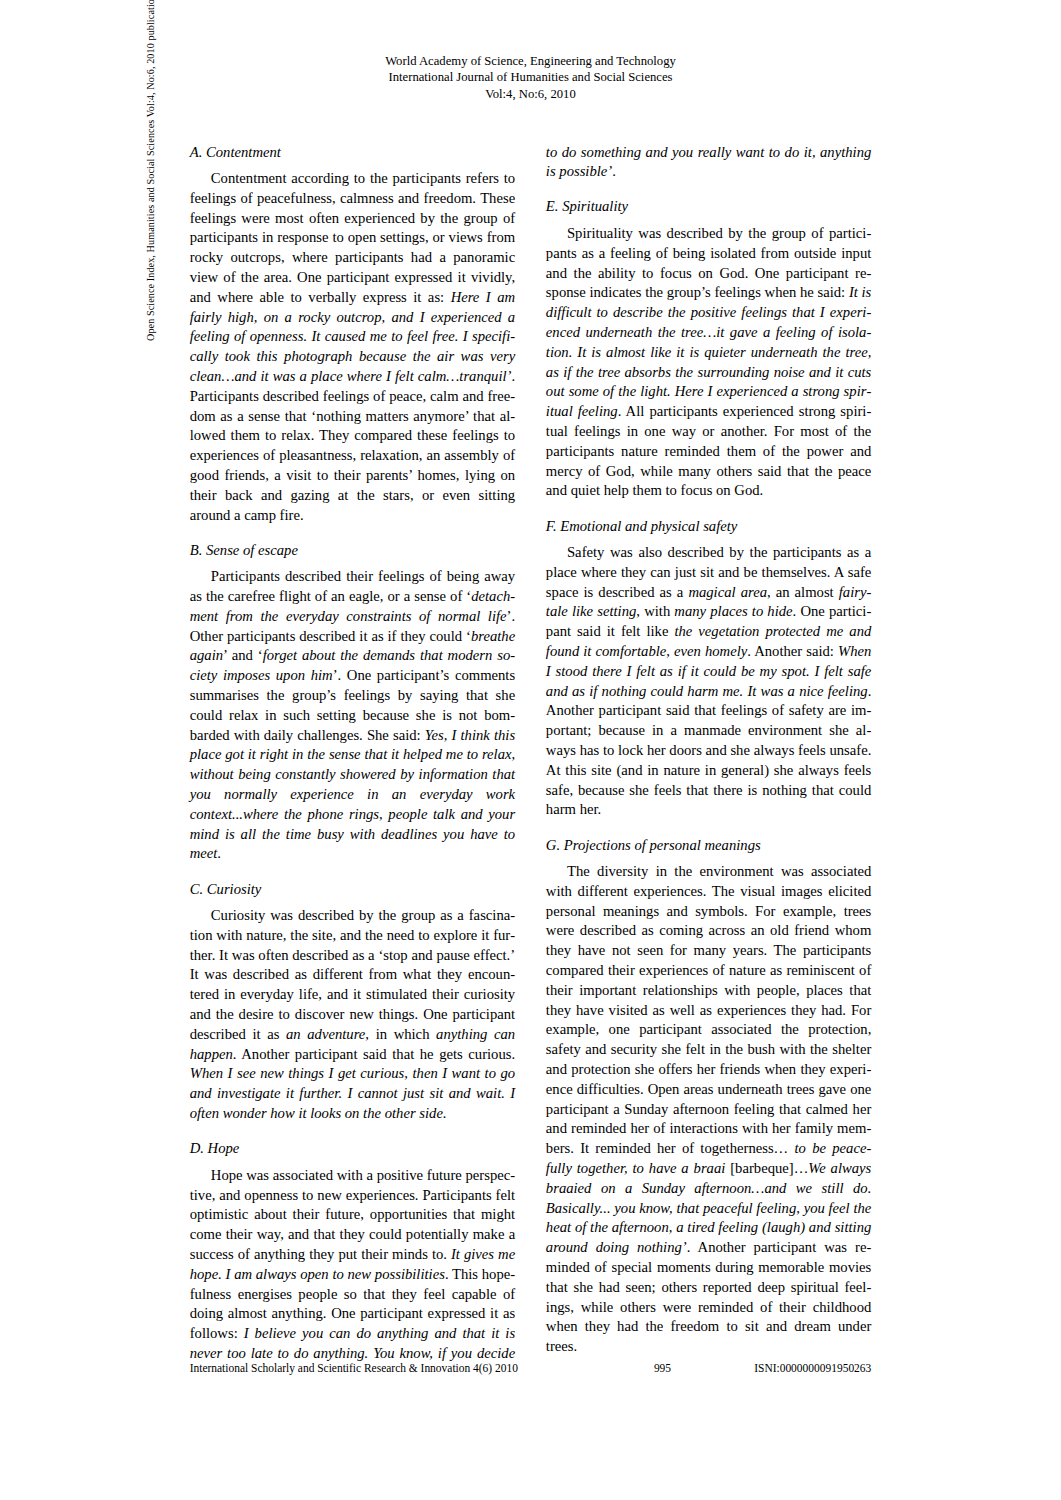World Academy of Science, Engineering and Technology
International Journal of Humanities and Social Sciences
Vol:4, No:6, 2010
Open Science Index, Humanities and Social Sciences Vol:4, No:6, 2010 publications.waset.org/15946/pdf
A. Contentment
Contentment according to the participants refers to feelings of peacefulness, calmness and freedom. These feelings were most often experienced by the group of participants in response to open settings, or views from rocky outcrops, where participants had a panoramic view of the area. One participant expressed it vividly, and where able to verbally express it as: Here I am fairly high, on a rocky outcrop, and I experienced a feeling of openness. It caused me to feel free. I specifically took this photograph because the air was very clean…and it was a place where I felt calm…tranquil’. Participants described feelings of peace, calm and freedom as a sense that ‘nothing matters anymore’ that allowed them to relax. They compared these feelings to experiences of pleasantness, relaxation, an assembly of good friends, a visit to their parents’ homes, lying on their back and gazing at the stars, or even sitting around a camp fire.
B. Sense of escape
Participants described their feelings of being away as the carefree flight of an eagle, or a sense of ‘detachment from the everyday constraints of normal life’. Other participants described it as if they could ‘breathe again’ and ‘forget about the demands that modern society imposes upon him’. One participant’s comments summarises the group’s feelings by saying that she could relax in such setting because she is not bombarded with daily challenges. She said: Yes, I think this place got it right in the sense that it helped me to relax, without being constantly showered by information that you normally experience in an everyday work context...where the phone rings, people talk and your mind is all the time busy with deadlines you have to meet.
C. Curiosity
Curiosity was described by the group as a fascination with nature, the site, and the need to explore it further. It was often described as a ‘stop and pause effect.’ It was described as different from what they encountered in everyday life, and it stimulated their curiosity and the desire to discover new things. One participant described it as an adventure, in which anything can happen. Another participant said that he gets curious. When I see new things I get curious, then I want to go and investigate it further. I cannot just sit and wait. I often wonder how it looks on the other side.
D. Hope
Hope was associated with a positive future perspective, and openness to new experiences. Participants felt optimistic about their future, opportunities that might come their way, and that they could potentially make a success of anything they put their minds to. It gives me hope. I am always open to new possibilities. This hopefulness energises people so that they feel capable of doing almost anything. One participant expressed it as follows: I believe you can do anything and that it is never too late to do anything. You know, if you decide to do something and you really want to do it, anything is possible’.
E. Spirituality
Spirituality was described by the group of participants as a feeling of being isolated from outside input and the ability to focus on God. One participant response indicates the group’s feelings when he said: It is difficult to describe the positive feelings that I experienced underneath the tree…it gave a feeling of isolation. It is almost like it is quieter underneath the tree, as if the tree absorbs the surrounding noise and it cuts out some of the light. Here I experienced a strong spiritual feeling. All participants experienced strong spiritual feelings in one way or another. For most of the participants nature reminded them of the power and mercy of God, while many others said that the peace and quiet help them to focus on God.
F. Emotional and physical safety
Safety was also described by the participants as a place where they can just sit and be themselves. A safe space is described as a magical area, an almost fairy-tale like setting, with many places to hide. One participant said it felt like the vegetation protected me and found it comfortable, even homely. Another said: When I stood there I felt as if it could be my spot. I felt safe and as if nothing could harm me. It was a nice feeling. Another participant said that feelings of safety are important; because in a manmade environment she always has to lock her doors and she always feels unsafe. At this site (and in nature in general) she always feels safe, because she feels that there is nothing that could harm her.
G. Projections of personal meanings
The diversity in the environment was associated with different experiences. The visual images elicited personal meanings and symbols. For example, trees were described as coming across an old friend whom they have not seen for many years. The participants compared their experiences of nature as reminiscent of their important relationships with people, places that they have visited as well as experiences they had. For example, one participant associated the protection, safety and security she felt in the bush with the shelter and protection she offers her friends when they experience difficulties. Open areas underneath trees gave one participant a Sunday afternoon feeling that calmed her and reminded her of interactions with her family members. It reminded her of togetherness… to be peacefully together, to have a braai [barbeque]…We always braaied on a Sunday afternoon…and we still do. Basically... you know, that peaceful feeling, you feel the heat of the afternoon, a tired feeling (laugh) and sitting around doing nothing’. Another participant was reminded of special moments during memorable movies that she had seen; others reported deep spiritual feelings, while others were reminded of their childhood when they had the freedom to sit and dream under trees.
International Scholarly and Scientific Research & Innovation 4(6) 2010 995 ISNI:0000000091950263